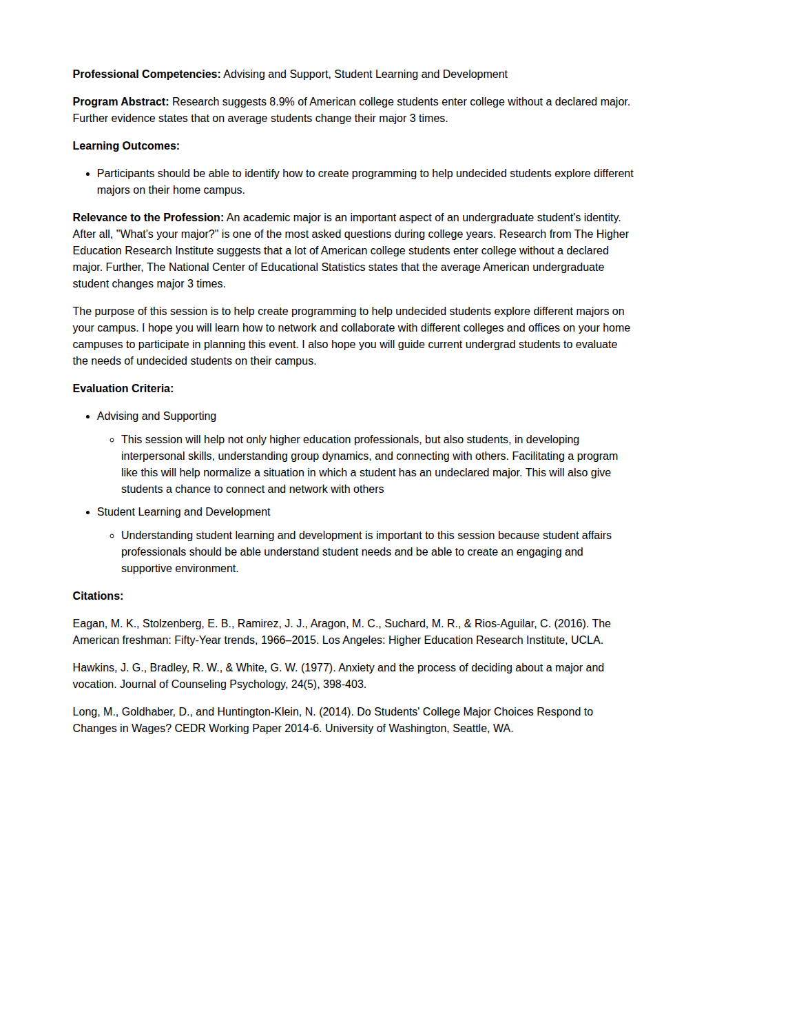Professional Competencies: Advising and Support, Student Learning and Development
Program Abstract: Research suggests 8.9% of American college students enter college without a declared major. Further evidence states that on average students change their major 3 times.
Learning Outcomes:
Participants should be able to identify how to create programming to help undecided students explore different majors on their home campus.
Relevance to the Profession: An academic major is an important aspect of an undergraduate student's identity. After all, "What's your major?" is one of the most asked questions during college years. Research from The Higher Education Research Institute suggests that a lot of American college students enter college without a declared major. Further, The National Center of Educational Statistics states that the average American undergraduate student changes major 3 times.
The purpose of this session is to help create programming to help undecided students explore different majors on your campus. I hope you will learn how to network and collaborate with different colleges and offices on your home campuses to participate in planning this event. I also hope you will guide current undergrad students to evaluate the needs of undecided students on their campus.
Evaluation Criteria:
Advising and Supporting
This session will help not only higher education professionals, but also students, in developing interpersonal skills, understanding group dynamics, and connecting with others. Facilitating a program like this will help normalize a situation in which a student has an undeclared major. This will also give students a chance to connect and network with others
Student Learning and Development
Understanding student learning and development is important to this session because student affairs professionals should be able understand student needs and be able to create an engaging and supportive environment.
Citations:
Eagan, M. K., Stolzenberg, E. B., Ramirez, J. J., Aragon, M. C., Suchard, M. R., & Rios-Aguilar, C. (2016). The American freshman: Fifty-Year trends, 1966–2015. Los Angeles: Higher Education Research Institute, UCLA.
Hawkins, J. G., Bradley, R. W., & White, G. W. (1977). Anxiety and the process of deciding about a major and vocation. Journal of Counseling Psychology, 24(5), 398-403.
Long, M., Goldhaber, D., and Huntington-Klein, N. (2014). Do Students' College Major Choices Respond to Changes in Wages? CEDR Working Paper 2014-6. University of Washington, Seattle, WA.